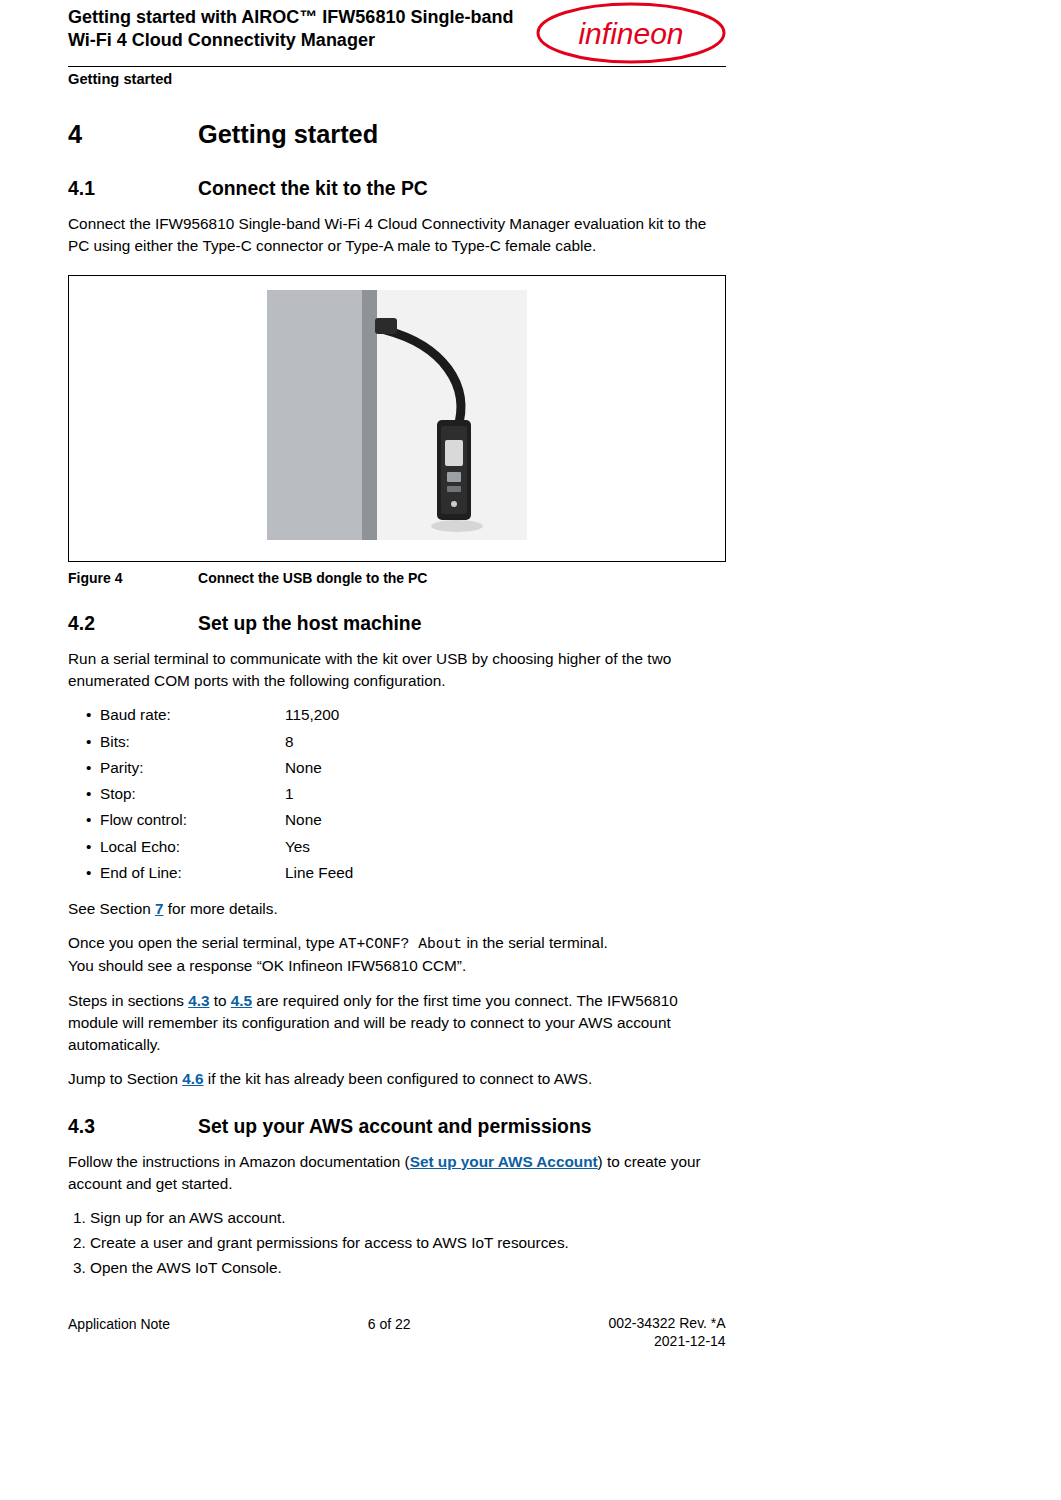Getting started with AIROC™ IFW56810 Single-band Wi-Fi 4 Cloud Connectivity Manager
infineon
Getting started
4 Getting started
4.1 Connect the kit to the PC
Connect the IFW956810 Single-band Wi-Fi 4 Cloud Connectivity Manager evaluation kit to the PC using either the Type-C connector or Type-A male to Type-C female cable.
Figure 4 Connect the USB dongle to the PC
4.2 Set up the host machine
Run a serial terminal to communicate with the kit over USB by choosing higher of the two enumerated COM ports with the following configuration.
Baud rate: 115,200
Bits: 8
Parity: None
Stop: 1
Flow control: None
Local Echo: Yes
End of Line: Line Feed
See Section 7 for more details.
Once you open the serial terminal, type AT+CONF? About in the serial terminal.
You should see a response “OK Infineon IFW56810 CCM”.
Steps in sections 4.3 to 4.5 are required only for the first time you connect. The IFW56810 module will remember its configuration and will be ready to connect to your AWS account automatically.
Jump to Section 4.6 if the kit has already been configured to connect to AWS.
4.3 Set up your AWS account and permissions
Follow the instructions in Amazon documentation (Set up your AWS Account) to create your account and get started.
Sign up for an AWS account.
Create a user and grant permissions for access to AWS IoT resources.
Open the AWS IoT Console.
Application Note
6 of 22
002-34322 Rev. *A
2021-12-14